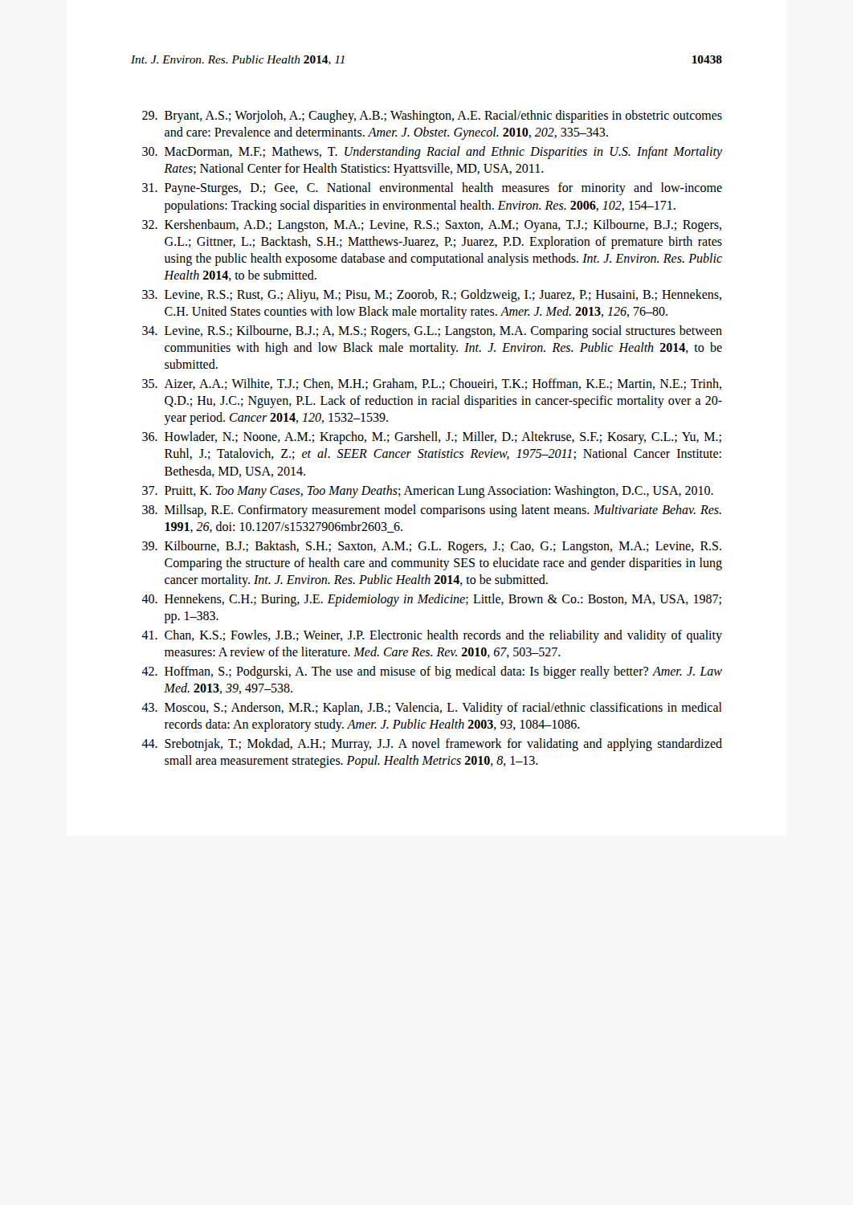Int. J. Environ. Res. Public Health 2014, 11
10438
29. Bryant, A.S.; Worjoloh, A.; Caughey, A.B.; Washington, A.E. Racial/ethnic disparities in obstetric outcomes and care: Prevalence and determinants. Amer. J. Obstet. Gynecol. 2010, 202, 335–343.
30. MacDorman, M.F.; Mathews, T. Understanding Racial and Ethnic Disparities in U.S. Infant Mortality Rates; National Center for Health Statistics: Hyattsville, MD, USA, 2011.
31. Payne-Sturges, D.; Gee, C. National environmental health measures for minority and low-income populations: Tracking social disparities in environmental health. Environ. Res. 2006, 102, 154–171.
32. Kershenbaum, A.D.; Langston, M.A.; Levine, R.S.; Saxton, A.M.; Oyana, T.J.; Kilbourne, B.J.; Rogers, G.L.; Gittner, L.; Backtash, S.H.; Matthews-Juarez, P.; Juarez, P.D. Exploration of premature birth rates using the public health exposome database and computational analysis methods. Int. J. Environ. Res. Public Health 2014, to be submitted.
33. Levine, R.S.; Rust, G.; Aliyu, M.; Pisu, M.; Zoorob, R.; Goldzweig, I.; Juarez, P.; Husaini, B.; Hennekens, C.H. United States counties with low Black male mortality rates. Amer. J. Med. 2013, 126, 76–80.
34. Levine, R.S.; Kilbourne, B.J.; A, M.S.; Rogers, G.L.; Langston, M.A. Comparing social structures between communities with high and low Black male mortality. Int. J. Environ. Res. Public Health 2014, to be submitted.
35. Aizer, A.A.; Wilhite, T.J.; Chen, M.H.; Graham, P.L.; Choueiri, T.K.; Hoffman, K.E.; Martin, N.E.; Trinh, Q.D.; Hu, J.C.; Nguyen, P.L. Lack of reduction in racial disparities in cancer-specific mortality over a 20-year period. Cancer 2014, 120, 1532–1539.
36. Howlader, N.; Noone, A.M.; Krapcho, M.; Garshell, J.; Miller, D.; Altekruse, S.F.; Kosary, C.L.; Yu, M.; Ruhl, J.; Tatalovich, Z.; et al. SEER Cancer Statistics Review, 1975–2011; National Cancer Institute: Bethesda, MD, USA, 2014.
37. Pruitt, K. Too Many Cases, Too Many Deaths; American Lung Association: Washington, D.C., USA, 2010.
38. Millsap, R.E. Confirmatory measurement model comparisons using latent means. Multivariate Behav. Res. 1991, 26, doi: 10.1207/s15327906mbr2603_6.
39. Kilbourne, B.J.; Baktash, S.H.; Saxton, A.M.; G.L. Rogers, J.; Cao, G.; Langston, M.A.; Levine, R.S. Comparing the structure of health care and community SES to elucidate race and gender disparities in lung cancer mortality. Int. J. Environ. Res. Public Health 2014, to be submitted.
40. Hennekens, C.H.; Buring, J.E. Epidemiology in Medicine; Little, Brown & Co.: Boston, MA, USA, 1987; pp. 1–383.
41. Chan, K.S.; Fowles, J.B.; Weiner, J.P. Electronic health records and the reliability and validity of quality measures: A review of the literature. Med. Care Res. Rev. 2010, 67, 503–527.
42. Hoffman, S.; Podgurski, A. The use and misuse of big medical data: Is bigger really better? Amer. J. Law Med. 2013, 39, 497–538.
43. Moscou, S.; Anderson, M.R.; Kaplan, J.B.; Valencia, L. Validity of racial/ethnic classifications in medical records data: An exploratory study. Amer. J. Public Health 2003, 93, 1084–1086.
44. Srebotnjak, T.; Mokdad, A.H.; Murray, J.J. A novel framework for validating and applying standardized small area measurement strategies. Popul. Health Metrics 2010, 8, 1–13.